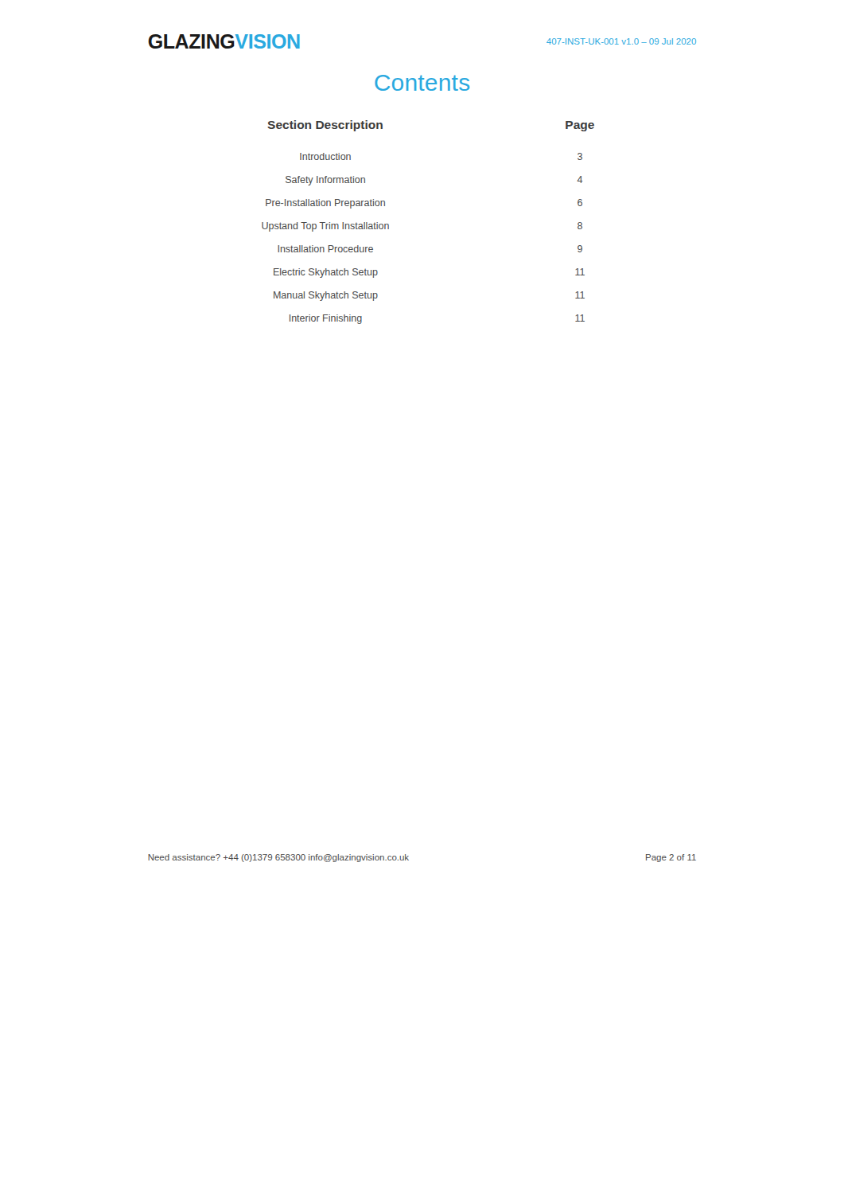GLAZING VISION
407-INST-UK-001 v1.0 – 09 Jul 2020
Contents
| Section Description | Page |
| --- | --- |
| Introduction | 3 |
| Safety Information | 4 |
| Pre-Installation Preparation | 6 |
| Upstand Top Trim Installation | 8 |
| Installation Procedure | 9 |
| Electric Skyhatch Setup | 11 |
| Manual Skyhatch Setup | 11 |
| Interior Finishing | 11 |
Need assistance? +44 (0)1379 658300 info@glazingvision.co.uk
Page 2 of 11